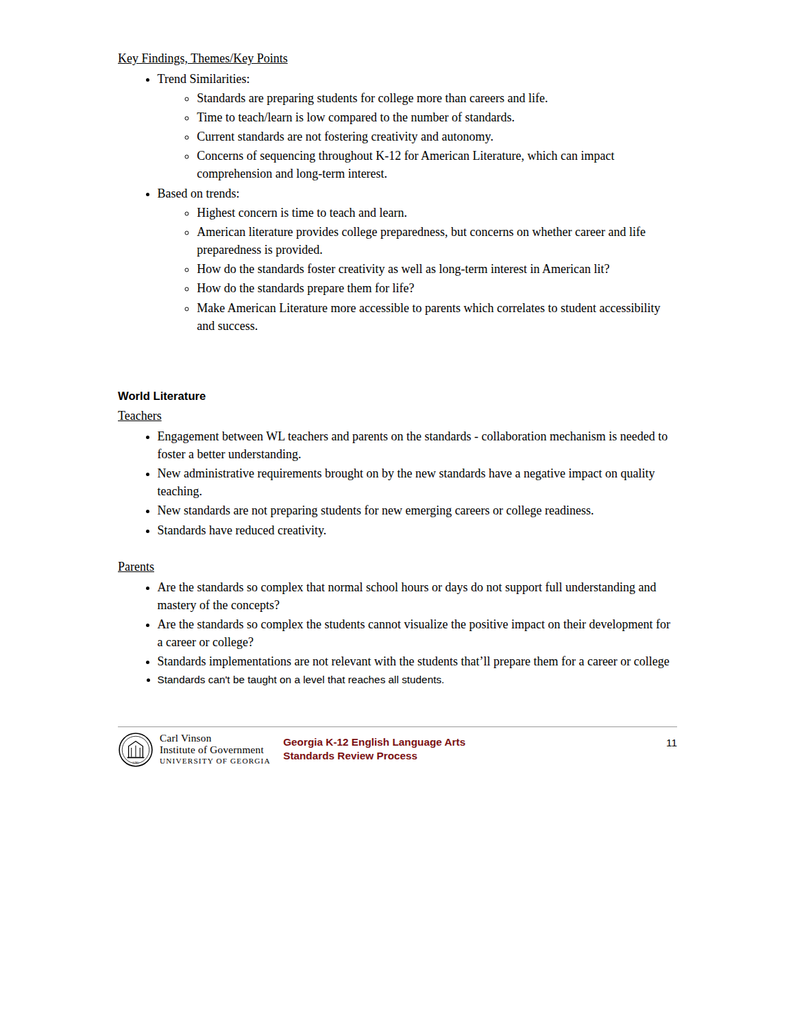Key Findings, Themes/Key Points
Trend Similarities:
Standards are preparing students for college more than careers and life.
Time to teach/learn is low compared to the number of standards.
Current standards are not fostering creativity and autonomy.
Concerns of sequencing throughout K-12 for American Literature, which can impact comprehension and long-term interest.
Based on trends:
Highest concern is time to teach and learn.
American literature provides college preparedness, but concerns on whether career and life preparedness is provided.
How do the standards foster creativity as well as long-term interest in American lit?
How do the standards prepare them for life?
Make American Literature more accessible to parents which correlates to student accessibility and success.
World Literature
Teachers
Engagement between WL teachers and parents on the standards - collaboration mechanism is needed to foster a better understanding.
New administrative requirements brought on by the new standards have a negative impact on quality teaching.
New standards are not preparing students for new emerging careers or college readiness.
Standards have reduced creativity.
Parents
Are the standards so complex that normal school hours or days do not support full understanding and mastery of the concepts?
Are the standards so complex the students cannot visualize the positive impact on their development for a career or college?
Standards implementations are not relevant with the students that’ll prepare them for a career or college
Standards can't be taught on a level that reaches all students.
1785
Carl Vinson
Institute of Government
UNIVERSITY OF GEORGIA
Georgia K-12 English Language Arts
Standards Review Process
11